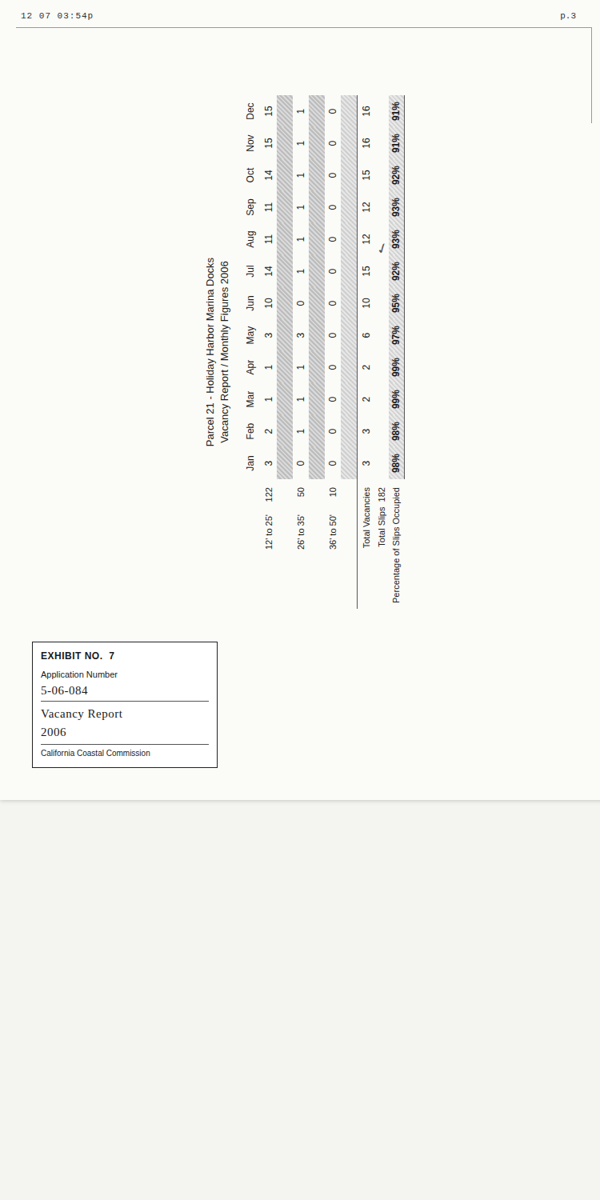12 07 03:54p
p.3
✓
Parcel 21 - Holiday Harbor Marina Docks
Vacancy Report / Monthly Figures 2006
| | Jan | Feb | Mar | Apr | May | Jun | Jul | Aug | Sep | Oct | Nov | Dec |
| --- | --- | --- | --- | --- | --- | --- | --- | --- | --- | --- | --- | --- |
| 12' to 25' 122 | 3 | 2 | 1 | 1 | 3 | 10 | 14 | 11 | 11 | 14 | 15 | 15 |
| 26' to 35' 50 | 0 | 1 | 1 | 1 | 3 | 0 | 1 | 1 | 1 | 1 | 1 | 1 |
| 36' to 50' 10 | 0 | 0 | 0 | 0 | 0 | 0 | 0 | 0 | 0 | 0 | 0 | 0 |
| Total Vacancies | 3 | 3 | 2 | 2 | 6 | 10 | 15 | 12 | 12 | 15 | 16 | 16 |
| Total Slips 182 | |
| Percentage of Slips Occupied | 98% | 98% | 99% | 99% | 97% | 95% | 92% | 93% | 93% | 92% | 91% | 91% |
EXHIBIT NO. 7
Application Number
5-06-084
Vacancy Report
2006
California Coastal Commission